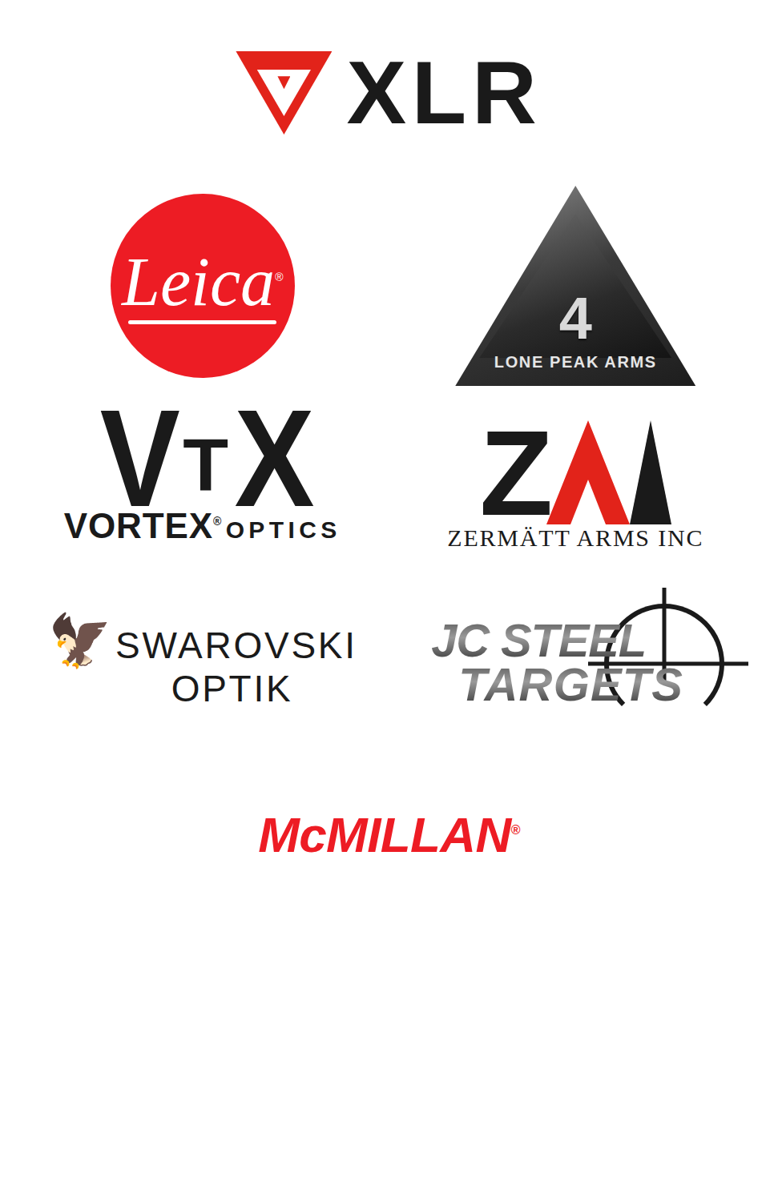Brand Partners
XLR
Leica®
4 Lone Peak Arms
VTX VORTEX® OPTICS
Z ZERMÄTT ARMS INC
🦅 SWAROVSKI
OPTIK
JC STEEL
TARGETS
McMILLAN®